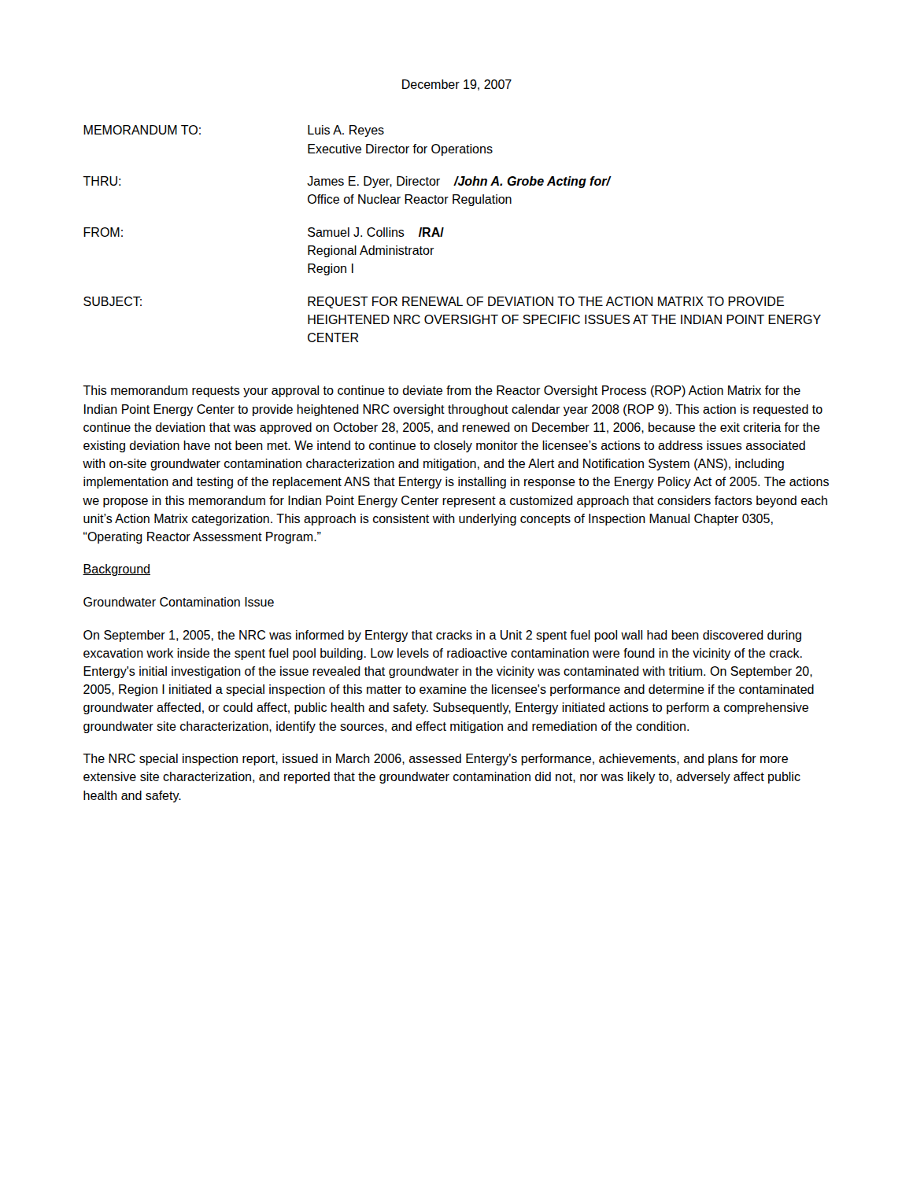December 19, 2007
| MEMORANDUM TO: | Luis A. Reyes Executive Director for Operations |
| THRU: | James E. Dyer, Director /John A. Grobe Acting for/ Office of Nuclear Reactor Regulation |
| FROM: | Samuel J. Collins /RA/ Regional Administrator Region I |
| SUBJECT: | REQUEST FOR RENEWAL OF DEVIATION TO THE ACTION MATRIX TO PROVIDE HEIGHTENED NRC OVERSIGHT OF SPECIFIC ISSUES AT THE INDIAN POINT ENERGY CENTER |
This memorandum requests your approval to continue to deviate from the Reactor Oversight Process (ROP) Action Matrix for the Indian Point Energy Center to provide heightened NRC oversight throughout calendar year 2008 (ROP 9). This action is requested to continue the deviation that was approved on October 28, 2005, and renewed on December 11, 2006, because the exit criteria for the existing deviation have not been met. We intend to continue to closely monitor the licensee’s actions to address issues associated with on-site groundwater contamination characterization and mitigation, and the Alert and Notification System (ANS), including implementation and testing of the replacement ANS that Entergy is installing in response to the Energy Policy Act of 2005. The actions we propose in this memorandum for Indian Point Energy Center represent a customized approach that considers factors beyond each unit’s Action Matrix categorization. This approach is consistent with underlying concepts of Inspection Manual Chapter 0305, “Operating Reactor Assessment Program.”
Background
Groundwater Contamination Issue
On September 1, 2005, the NRC was informed by Entergy that cracks in a Unit 2 spent fuel pool wall had been discovered during excavation work inside the spent fuel pool building. Low levels of radioactive contamination were found in the vicinity of the crack. Entergy's initial investigation of the issue revealed that groundwater in the vicinity was contaminated with tritium. On September 20, 2005, Region I initiated a special inspection of this matter to examine the licensee's performance and determine if the contaminated groundwater affected, or could affect, public health and safety. Subsequently, Entergy initiated actions to perform a comprehensive groundwater site characterization, identify the sources, and effect mitigation and remediation of the condition.
The NRC special inspection report, issued in March 2006, assessed Entergy's performance, achievements, and plans for more extensive site characterization, and reported that the groundwater contamination did not, nor was likely to, adversely affect public health and safety.